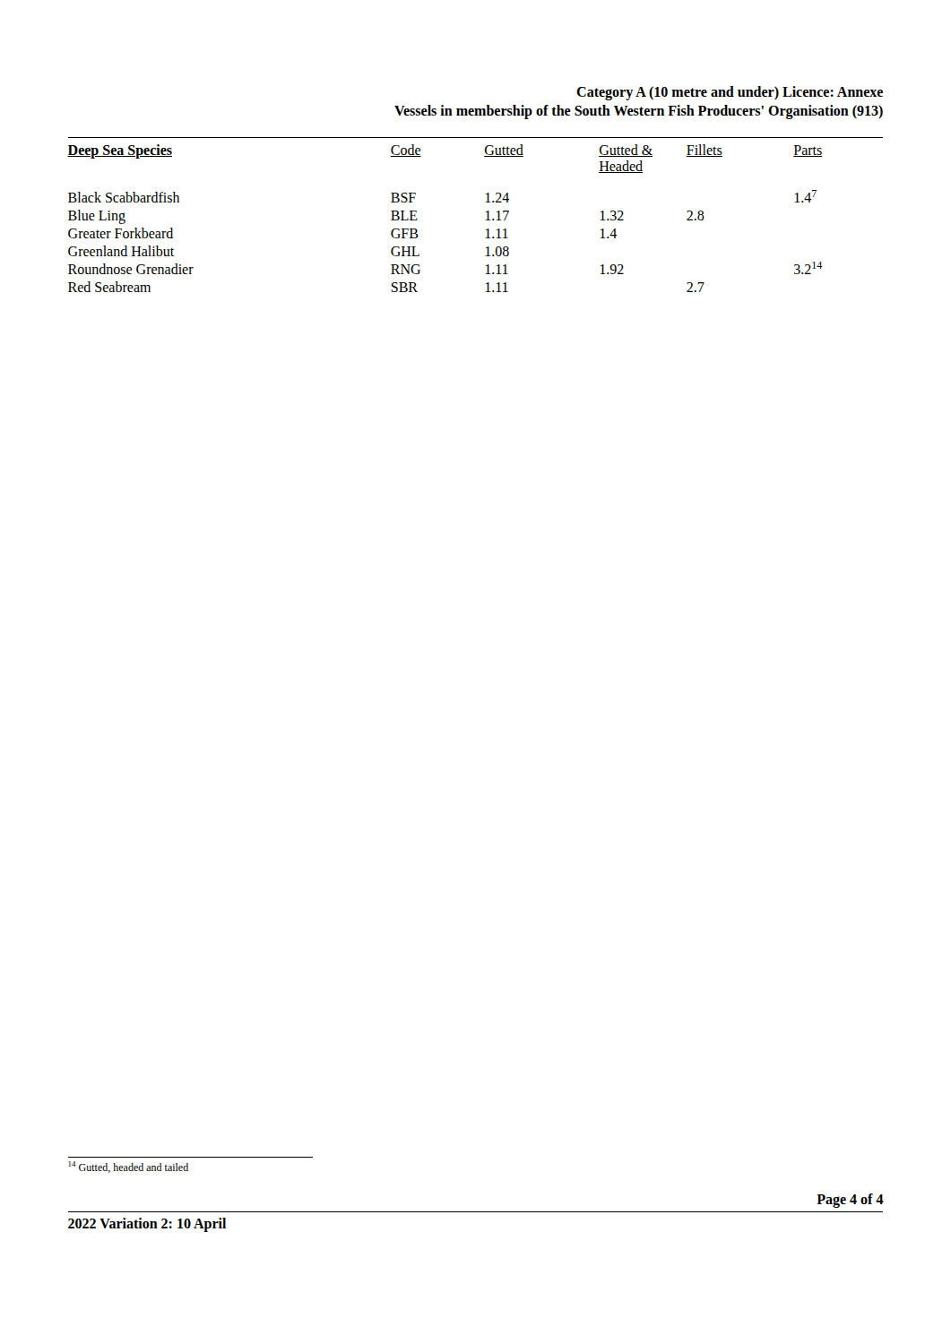Category A (10 metre and under) Licence: Annexe
Vessels in membership of the South Western Fish Producers' Organisation (913)
| Deep Sea Species | Code | Gutted | Gutted & Headed | Fillets | Parts |
| --- | --- | --- | --- | --- | --- |
| Black Scabbardfish | BSF | 1.24 | | | 1.4 7 |
| Blue Ling | BLE | 1.17 | 1.32 | 2.8 | |
| Greater Forkbeard | GFB | 1.11 | 1.4 | | |
| Greenland Halibut | GHL | 1.08 | | | |
| Roundnose Grenadier | RNG | 1.11 | 1.92 | | 3.2 14 |
| Red Seabream | SBR | 1.11 | | 2.7 | |
14 Gutted, headed and tailed
Page 4 of 4
2022 Variation 2: 10 April